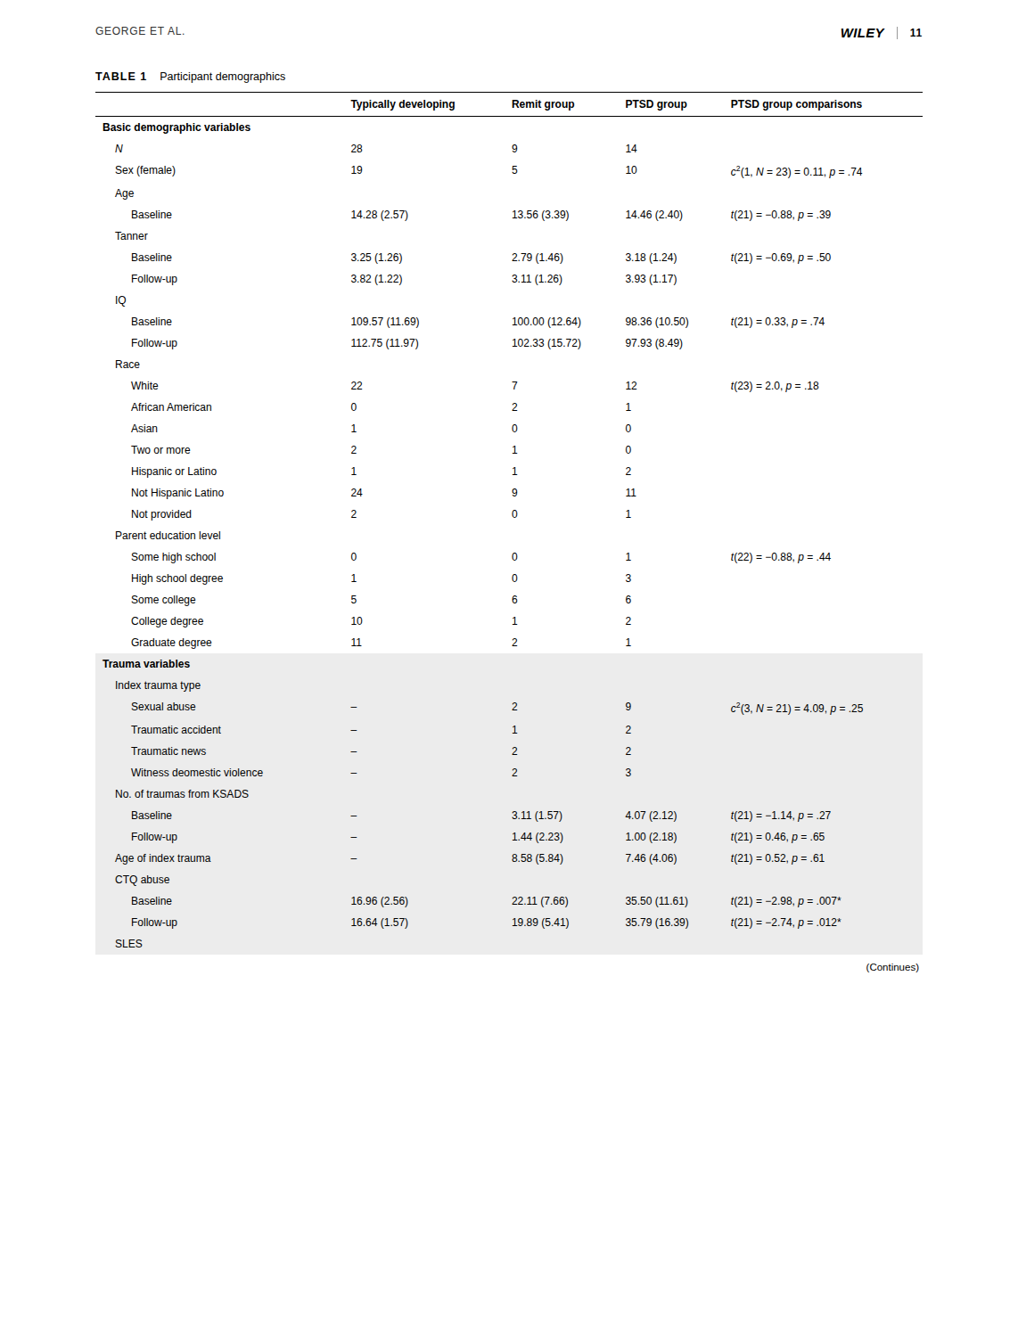GEORGE ET AL.
WILEY
11
TABLE 1 Participant demographics
| | Typically developing | Remit group | PTSD group | PTSD group comparisons |
| --- | --- | --- | --- | --- |
| Basic demographic variables | | | | |
| N | 28 | 9 | 14 | |
| Sex (female) | 19 | 5 | 10 | c 2 (1, N = 23) = 0.11, p = .74 |
| Age | | | | |
| Baseline | 14.28 (2.57) | 13.56 (3.39) | 14.46 (2.40) | t (21) = −0.88, p = .39 |
| Tanner | | | | |
| Baseline | 3.25 (1.26) | 2.79 (1.46) | 3.18 (1.24) | t (21) = −0.69, p = .50 |
| Follow-up | 3.82 (1.22) | 3.11 (1.26) | 3.93 (1.17) | |
| IQ | | | | |
| Baseline | 109.57 (11.69) | 100.00 (12.64) | 98.36 (10.50) | t (21) = 0.33, p = .74 |
| Follow-up | 112.75 (11.97) | 102.33 (15.72) | 97.93 (8.49) | |
| Race | | | | |
| White | 22 | 7 | 12 | t (23) = 2.0, p = .18 |
| African American | 0 | 2 | 1 | |
| Asian | 1 | 0 | 0 | |
| Two or more | 2 | 1 | 0 | |
| Hispanic or Latino | 1 | 1 | 2 | |
| Not Hispanic Latino | 24 | 9 | 11 | |
| Not provided | 2 | 0 | 1 | |
| Parent education level | | | | |
| Some high school | 0 | 0 | 1 | t (22) = −0.88, p = .44 |
| High school degree | 1 | 0 | 3 | |
| Some college | 5 | 6 | 6 | |
| College degree | 10 | 1 | 2 | |
| Graduate degree | 11 | 2 | 1 | |
| Trauma variables | | | | |
| Index trauma type | | | | |
| Sexual abuse | – | 2 | 9 | c 2 (3, N = 21) = 4.09, p = .25 |
| Traumatic accident | – | 1 | 2 | |
| Traumatic news | – | 2 | 2 | |
| Witness deomestic violence | – | 2 | 3 | |
| No. of traumas from KSADS | | | | |
| Baseline | – | 3.11 (1.57) | 4.07 (2.12) | t (21) = −1.14, p = .27 |
| Follow-up | – | 1.44 (2.23) | 1.00 (2.18) | t (21) = 0.46, p = .65 |
| Age of index trauma | – | 8.58 (5.84) | 7.46 (4.06) | t (21) = 0.52, p = .61 |
| CTQ abuse | | | | |
| Baseline | 16.96 (2.56) | 22.11 (7.66) | 35.50 (11.61) | t (21) = −2.98, p = .007* |
| Follow-up | 16.64 (1.57) | 19.89 (5.41) | 35.79 (16.39) | t (21) = −2.74, p = .012* |
| SLES | | | | |
(Continues)